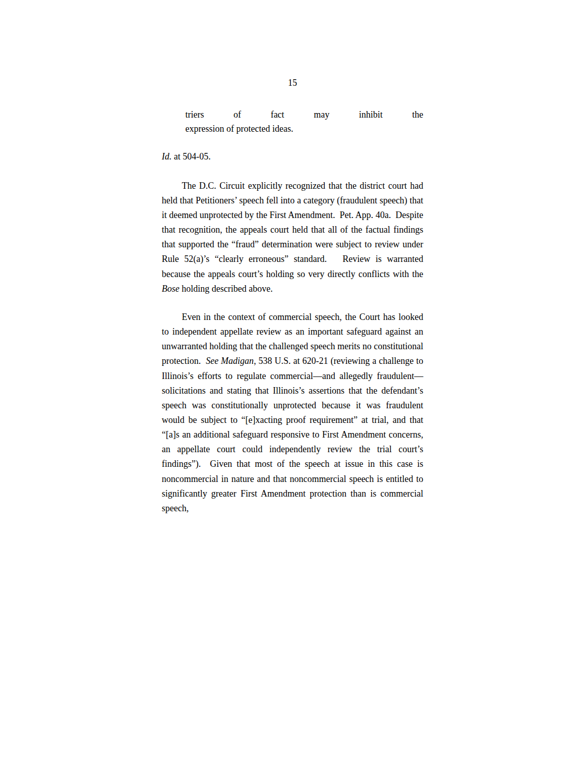15
triers of fact may inhibit the expression of protected ideas.
Id. at 504-05.
The D.C. Circuit explicitly recognized that the district court had held that Petitioners’ speech fell into a category (fraudulent speech) that it deemed unprotected by the First Amendment. Pet. App. 40a. Despite that recognition, the appeals court held that all of the factual findings that supported the “fraud” determination were subject to review under Rule 52(a)’s “clearly erroneous” standard. Review is warranted because the appeals court’s holding so very directly conflicts with the Bose holding described above.
Even in the context of commercial speech, the Court has looked to independent appellate review as an important safeguard against an unwarranted holding that the challenged speech merits no constitutional protection. See Madigan, 538 U.S. at 620-21 (reviewing a challenge to Illinois’s efforts to regulate commercial—and allegedly fraudulent—solicitations and stating that Illinois’s assertions that the defendant’s speech was constitutionally unprotected because it was fraudulent would be subject to “[e]xacting proof requirement” at trial, and that “[a]s an additional safeguard responsive to First Amendment concerns, an appellate court could independently review the trial court’s findings”). Given that most of the speech at issue in this case is noncommercial in nature and that noncommercial speech is entitled to significantly greater First Amendment protection than is commercial speech,